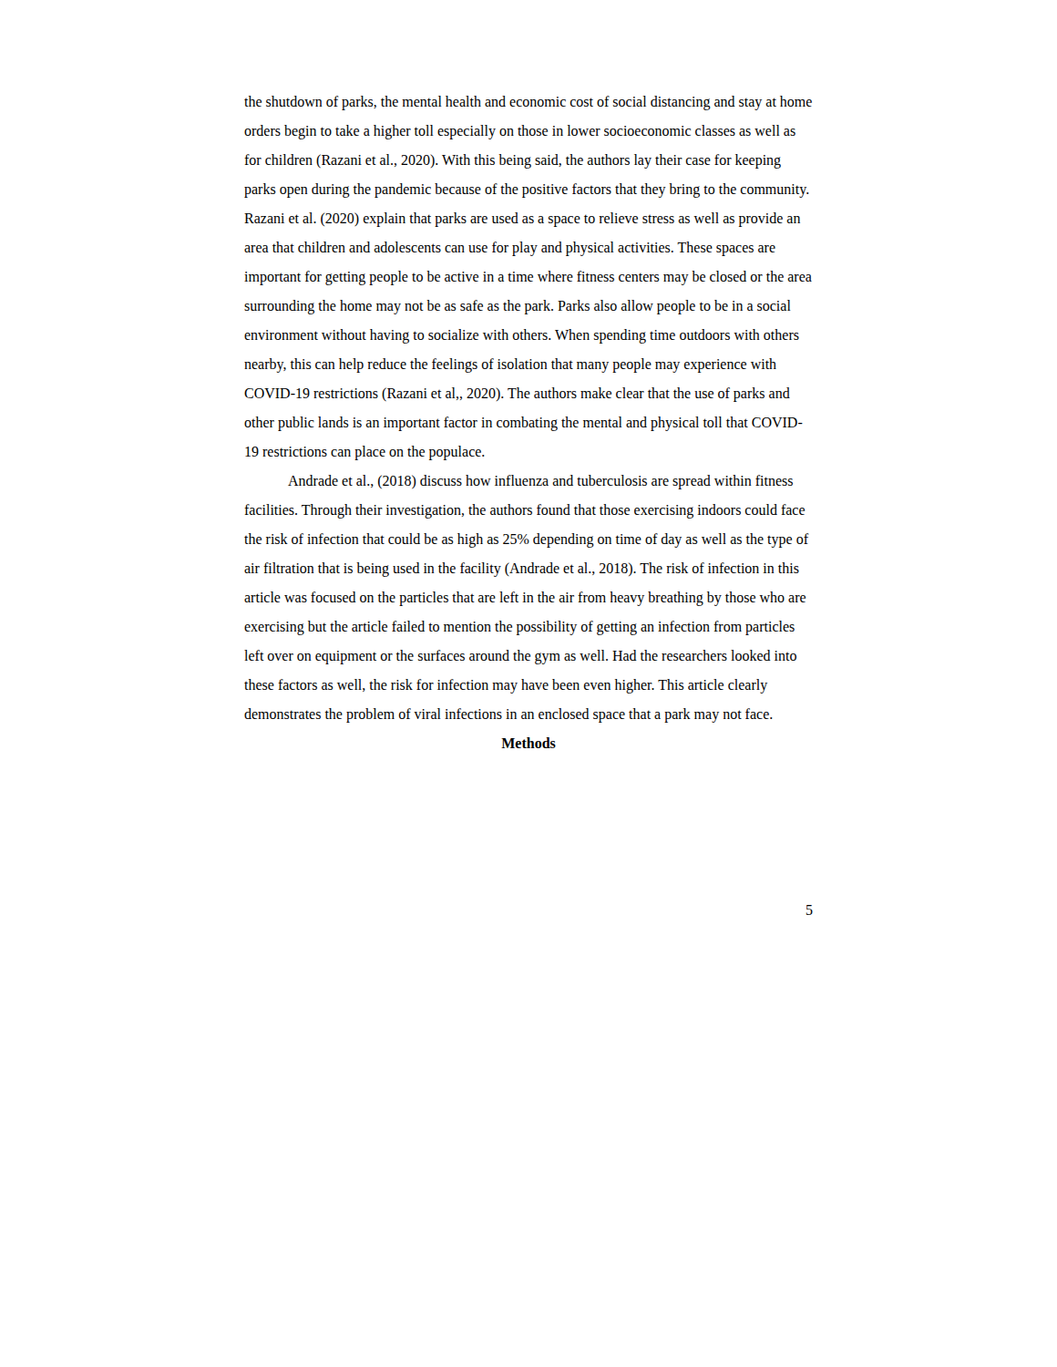the shutdown of parks, the mental health and economic cost of social distancing and stay at home orders begin to take a higher toll especially on those in lower socioeconomic classes as well as for children (Razani et al., 2020). With this being said, the authors lay their case for keeping parks open during the pandemic because of the positive factors that they bring to the community. Razani et al. (2020) explain that parks are used as a space to relieve stress as well as provide an area that children and adolescents can use for play and physical activities. These spaces are important for getting people to be active in a time where fitness centers may be closed or the area surrounding the home may not be as safe as the park. Parks also allow people to be in a social environment without having to socialize with others. When spending time outdoors with others nearby, this can help reduce the feelings of isolation that many people may experience with COVID-19 restrictions (Razani et al,, 2020). The authors make clear that the use of parks and other public lands is an important factor in combating the mental and physical toll that COVID-19 restrictions can place on the populace.
Andrade et al., (2018) discuss how influenza and tuberculosis are spread within fitness facilities. Through their investigation, the authors found that those exercising indoors could face the risk of infection that could be as high as 25% depending on time of day as well as the type of air filtration that is being used in the facility (Andrade et al., 2018). The risk of infection in this article was focused on the particles that are left in the air from heavy breathing by those who are exercising but the article failed to mention the possibility of getting an infection from particles left over on equipment or the surfaces around the gym as well. Had the researchers looked into these factors as well, the risk for infection may have been even higher. This article clearly demonstrates the problem of viral infections in an enclosed space that a park may not face.
Methods
5